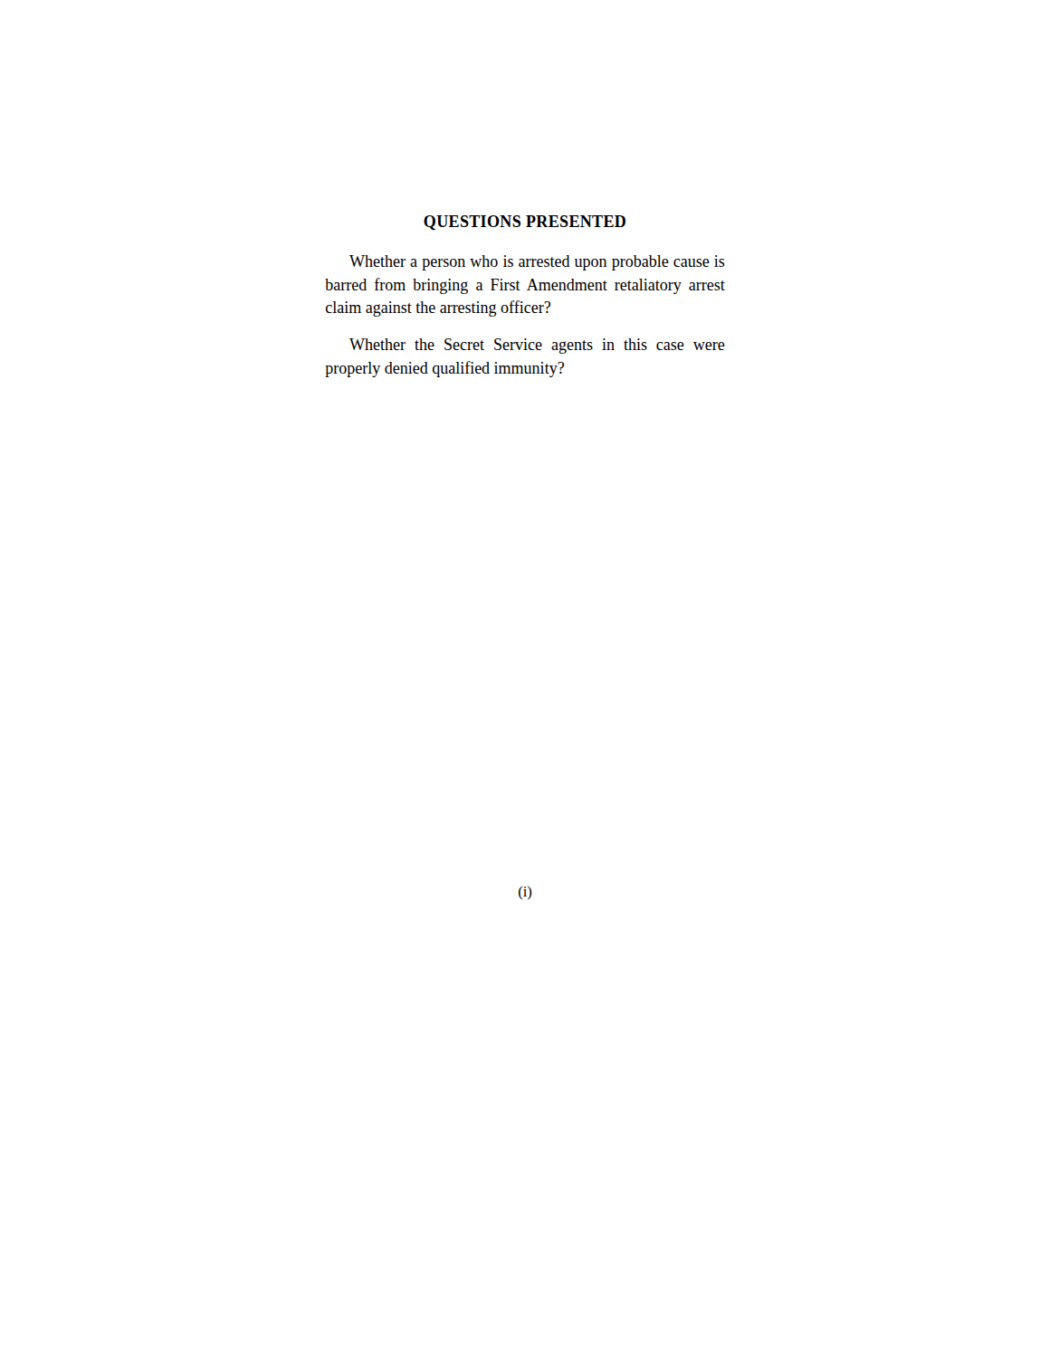QUESTIONS PRESENTED
Whether a person who is arrested upon probable cause is barred from bringing a First Amendment retaliatory arrest claim against the arresting officer?
Whether the Secret Service agents in this case were properly denied qualified immunity?
(i)